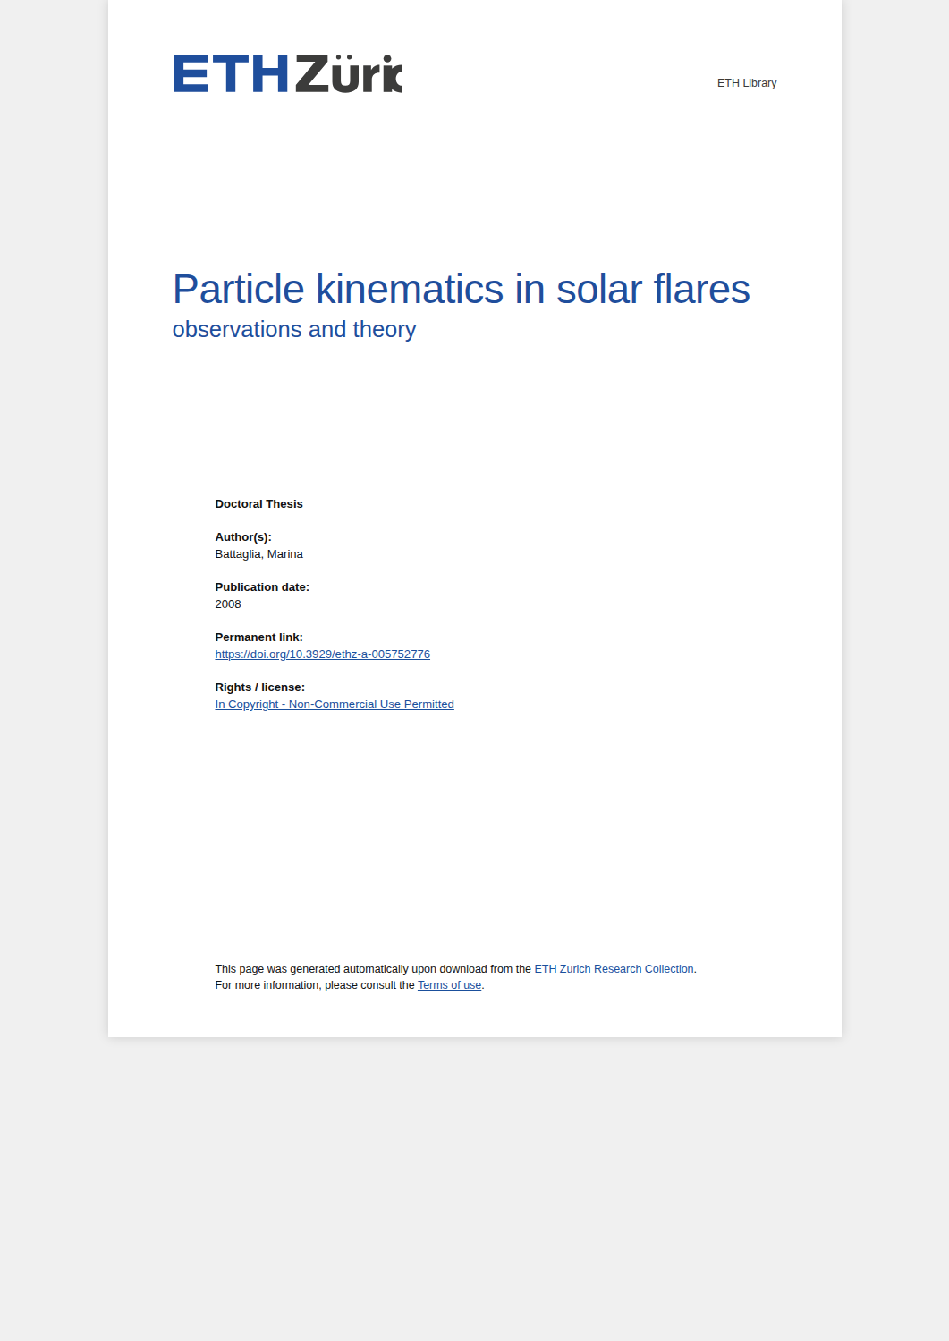ETH Zürich
ETH Library
Particle kinematics in solar flares
observations and theory
Doctoral Thesis
Author(s):
Battaglia, Marina
Publication date:
2008
Permanent link:
https://doi.org/10.3929/ethz-a-005752776
Rights / license:
In Copyright - Non-Commercial Use Permitted
This page was generated automatically upon download from the ETH Zurich Research Collection.
For more information, please consult the Terms of use.